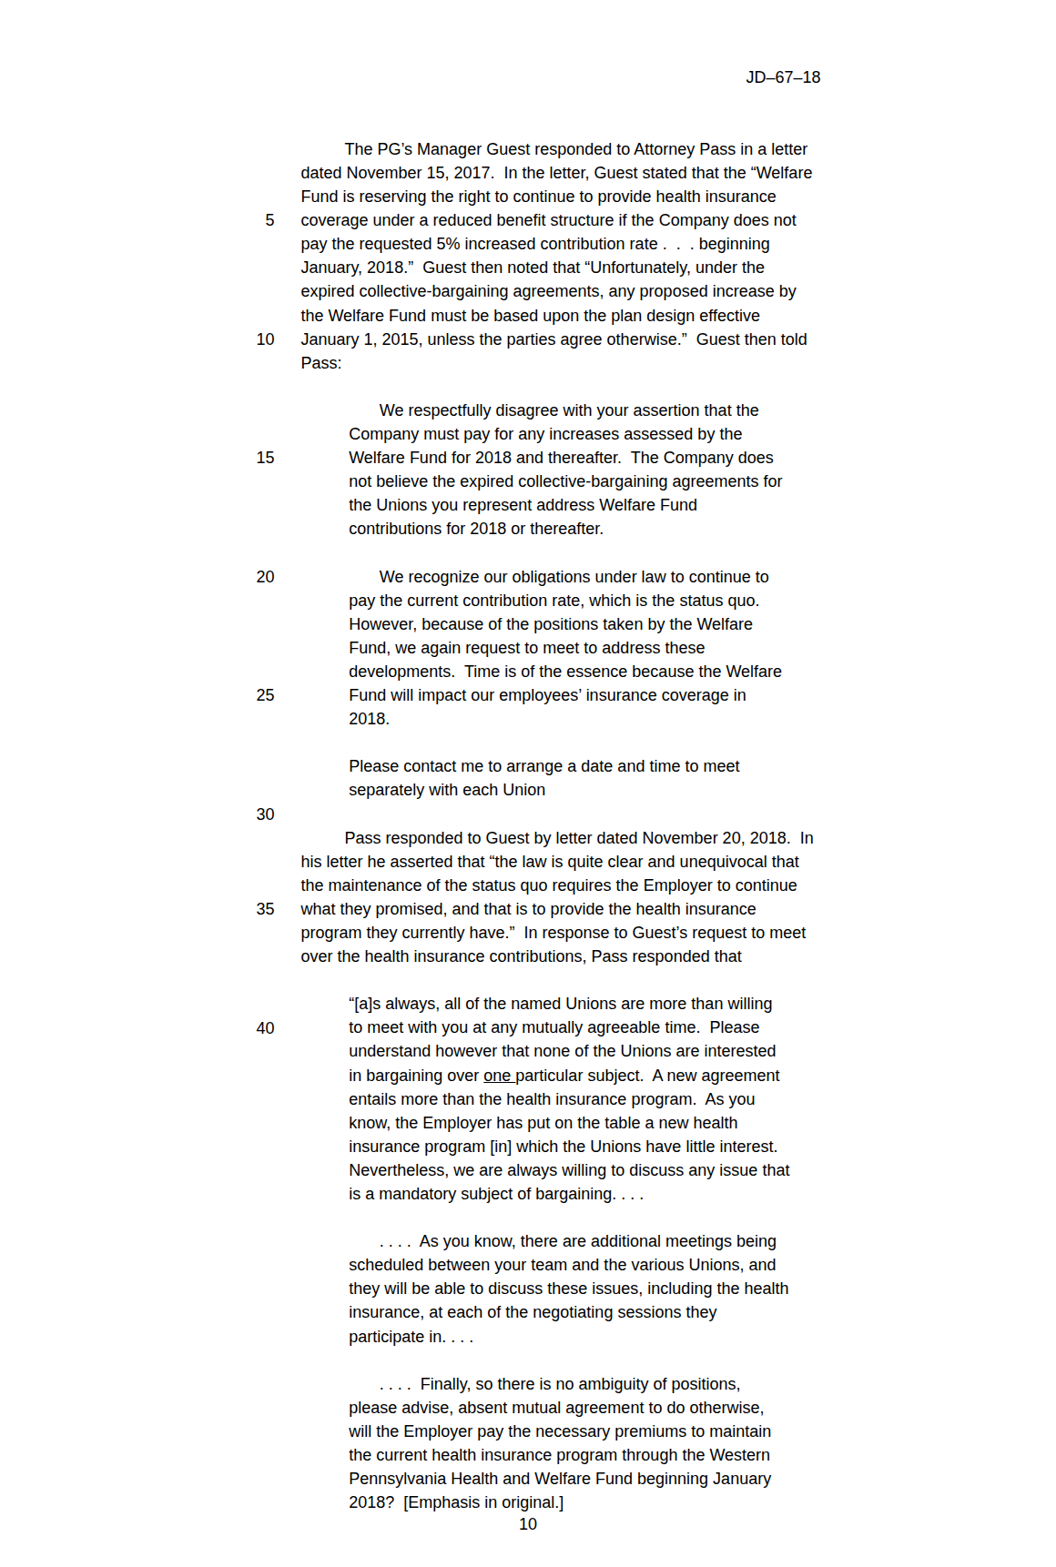JD–67–18
5
10
15
20
25
30
35
40
The PG’s Manager Guest responded to Attorney Pass in a letter dated November 15, 2017. In the letter, Guest stated that the “Welfare Fund is reserving the right to continue to provide health insurance coverage under a reduced benefit structure if the Company does not pay the requested 5% increased contribution rate . . . beginning January, 2018.” Guest then noted that “Unfortunately, under the expired collective-bargaining agreements, any proposed increase by the Welfare Fund must be based upon the plan design effective January 1, 2015, unless the parties agree otherwise.” Guest then told Pass:
We respectfully disagree with your assertion that the Company must pay for any increases assessed by the Welfare Fund for 2018 and thereafter. The Company does not believe the expired collective-bargaining agreements for the Unions you represent address Welfare Fund contributions for 2018 or thereafter.
We recognize our obligations under law to continue to pay the current contribution rate, which is the status quo. However, because of the positions taken by the Welfare Fund, we again request to meet to address these developments. Time is of the essence because the Welfare Fund will impact our employees’ insurance coverage in 2018.
Please contact me to arrange a date and time to meet separately with each Union
Pass responded to Guest by letter dated November 20, 2018. In his letter he asserted that “the law is quite clear and unequivocal that the maintenance of the status quo requires the Employer to continue what they promised, and that is to provide the health insurance program they currently have.” In response to Guest’s request to meet over the health insurance contributions, Pass responded that
“[a]s always, all of the named Unions are more than willing to meet with you at any mutually agreeable time. Please understand however that none of the Unions are interested in bargaining over one particular subject. A new agreement entails more than the health insurance program. As you know, the Employer has put on the table a new health insurance program [in] which the Unions have little interest. Nevertheless, we are always willing to discuss any issue that is a mandatory subject of bargaining. . . .
. . . . As you know, there are additional meetings being scheduled between your team and the various Unions, and they will be able to discuss these issues, including the health insurance, at each of the negotiating sessions they participate in. . . .
. . . . Finally, so there is no ambiguity of positions, please advise, absent mutual agreement to do otherwise, will the Employer pay the necessary premiums to maintain the current health insurance program through the Western Pennsylvania Health and Welfare Fund beginning January 2018? [Emphasis in original.]
10